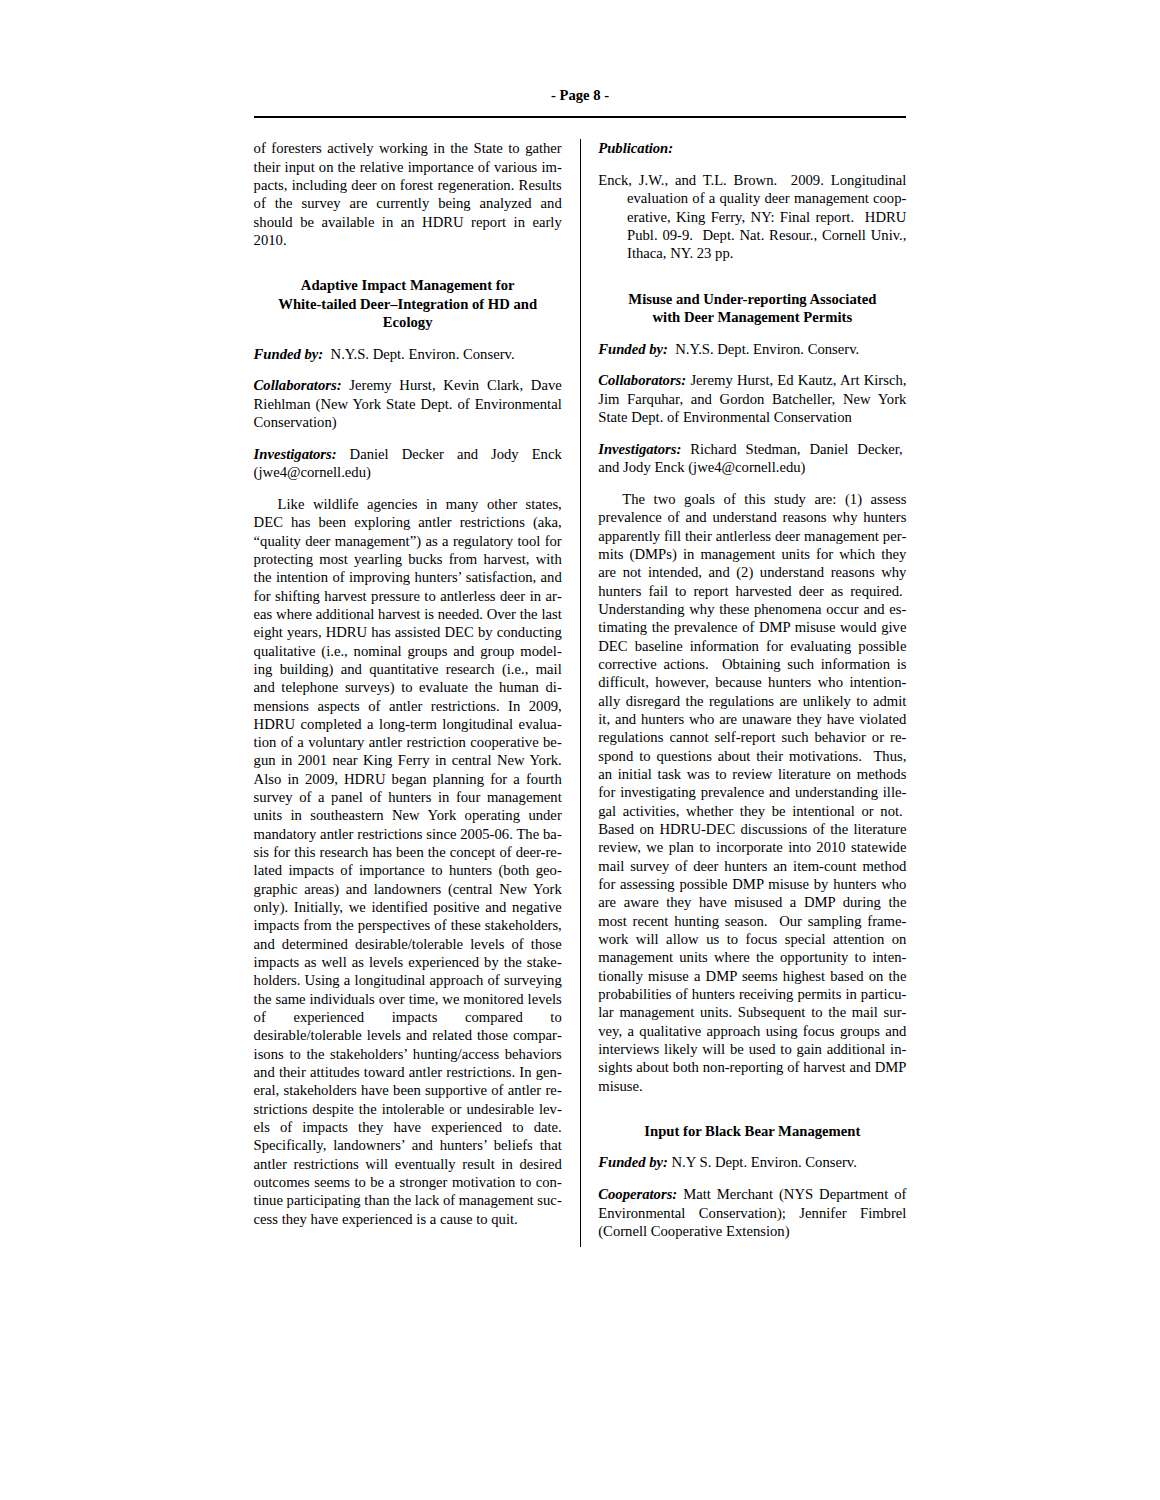- Page 8 -
of foresters actively working in the State to gather their input on the relative importance of various impacts, including deer on forest regeneration. Results of the survey are currently being analyzed and should be available in an HDRU report in early 2010.
Adaptive Impact Management for
White-tailed Deer–Integration of HD and Ecology
Funded by: N.Y.S. Dept. Environ. Conserv.
Collaborators: Jeremy Hurst, Kevin Clark, Dave Riehlman (New York State Dept. of Environmental Conservation)
Investigators: Daniel Decker and Jody Enck (jwe4@cornell.edu)
Like wildlife agencies in many other states, DEC has been exploring antler restrictions (aka, “quality deer management”) as a regulatory tool for protecting most yearling bucks from harvest, with the intention of improving hunters’ satisfaction, and for shifting harvest pressure to antlerless deer in areas where additional harvest is needed. Over the last eight years, HDRU has assisted DEC by conducting qualitative (i.e., nominal groups and group modeling building) and quantitative research (i.e., mail and telephone surveys) to evaluate the human dimensions aspects of antler restrictions. In 2009, HDRU completed a long-term longitudinal evaluation of a voluntary antler restriction cooperative begun in 2001 near King Ferry in central New York. Also in 2009, HDRU began planning for a fourth survey of a panel of hunters in four management units in southeastern New York operating under mandatory antler restrictions since 2005-06. The basis for this research has been the concept of deer-related impacts of importance to hunters (both geographic areas) and landowners (central New York only). Initially, we identified positive and negative impacts from the perspectives of these stakeholders, and determined desirable/tolerable levels of those impacts as well as levels experienced by the stakeholders. Using a longitudinal approach of surveying the same individuals over time, we monitored levels of experienced impacts compared to desirable/tolerable levels and related those comparisons to the stakeholders’ hunting/access behaviors and their attitudes toward antler restrictions. In general, stakeholders have been supportive of antler restrictions despite the intolerable or undesirable levels of impacts they have experienced to date. Specifically, landowners’ and hunters’ beliefs that antler restrictions will eventually result in desired outcomes seems to be a stronger motivation to continue participating than the lack of management success they have experienced is a cause to quit.
Publication:
Enck, J.W., and T.L. Brown. 2009. Longitudinal evaluation of a quality deer management cooperative, King Ferry, NY: Final report. HDRU Publ. 09-9. Dept. Nat. Resour., Cornell Univ., Ithaca, NY. 23 pp.
Misuse and Under-reporting Associated
with Deer Management Permits
Funded by: N.Y.S. Dept. Environ. Conserv.
Collaborators: Jeremy Hurst, Ed Kautz, Art Kirsch, Jim Farquhar, and Gordon Batcheller, New York State Dept. of Environmental Conservation
Investigators: Richard Stedman, Daniel Decker, and Jody Enck (jwe4@cornell.edu)
The two goals of this study are: (1) assess prevalence of and understand reasons why hunters apparently fill their antlerless deer management permits (DMPs) in management units for which they are not intended, and (2) understand reasons why hunters fail to report harvested deer as required. Understanding why these phenomena occur and estimating the prevalence of DMP misuse would give DEC baseline information for evaluating possible corrective actions. Obtaining such information is difficult, however, because hunters who intentionally disregard the regulations are unlikely to admit it, and hunters who are unaware they have violated regulations cannot self-report such behavior or respond to questions about their motivations. Thus, an initial task was to review literature on methods for investigating prevalence and understanding illegal activities, whether they be intentional or not. Based on HDRU-DEC discussions of the literature review, we plan to incorporate into 2010 statewide mail survey of deer hunters an item-count method for assessing possible DMP misuse by hunters who are aware they have misused a DMP during the most recent hunting season. Our sampling framework will allow us to focus special attention on management units where the opportunity to intentionally misuse a DMP seems highest based on the probabilities of hunters receiving permits in particular management units. Subsequent to the mail survey, a qualitative approach using focus groups and interviews likely will be used to gain additional insights about both non-reporting of harvest and DMP misuse.
Input for Black Bear Management
Funded by: N.Y S. Dept. Environ. Conserv.
Cooperators: Matt Merchant (NYS Department of Environmental Conservation); Jennifer Fimbrel (Cornell Cooperative Extension)